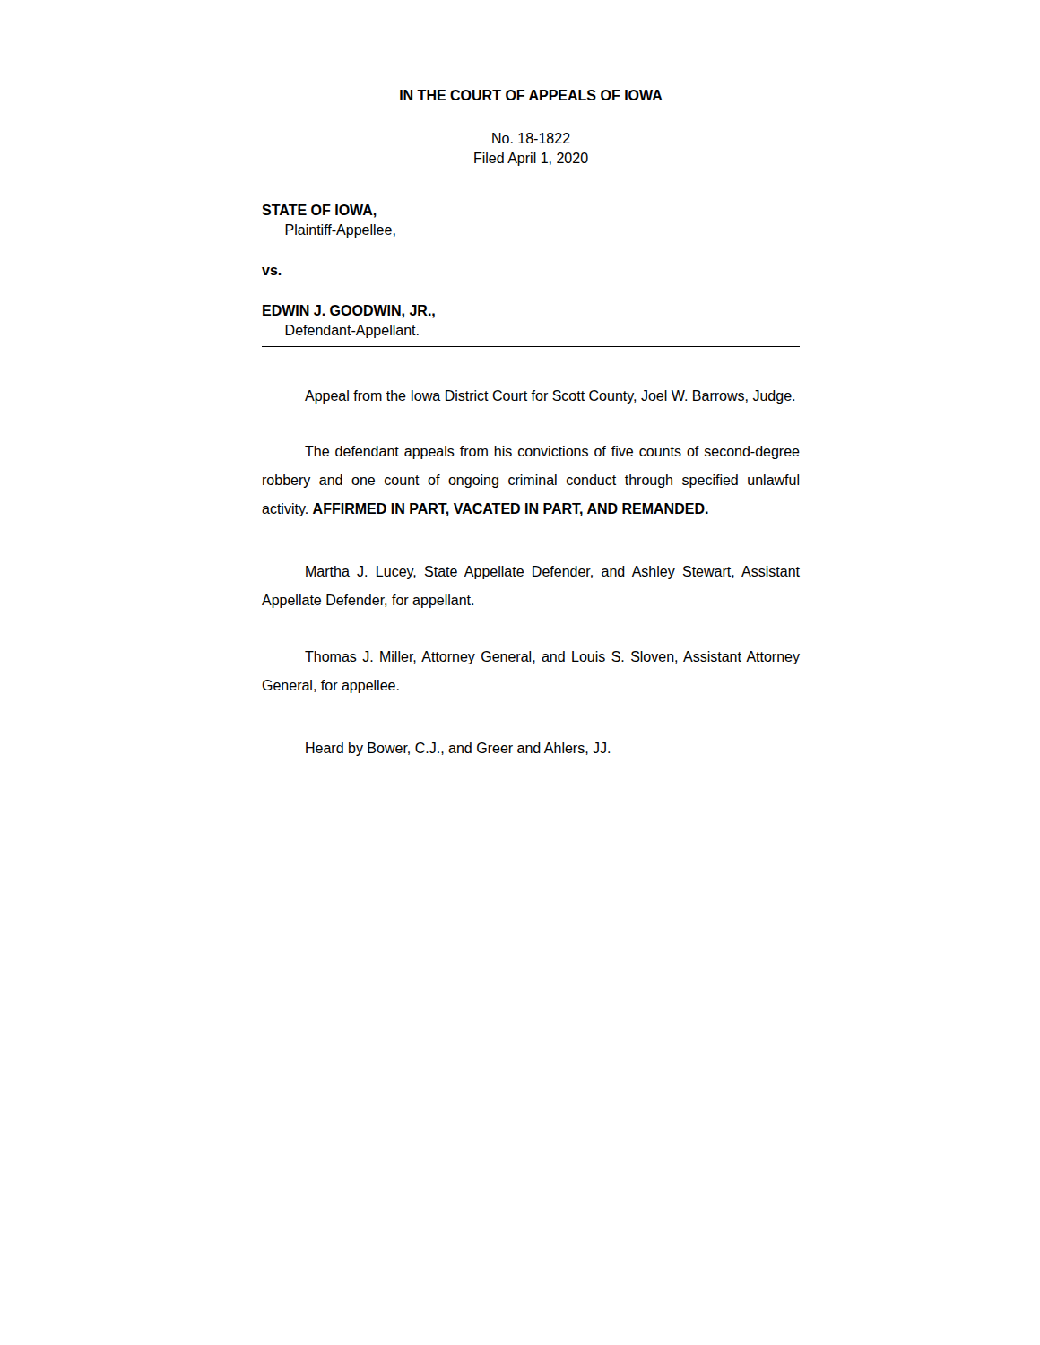IN THE COURT OF APPEALS OF IOWA
No. 18-1822
Filed April 1, 2020
STATE OF IOWA,
Plaintiff-Appellee,
vs.
EDWIN J. GOODWIN, JR.,
Defendant-Appellant.
Appeal from the Iowa District Court for Scott County, Joel W. Barrows, Judge.
The defendant appeals from his convictions of five counts of second-degree robbery and one count of ongoing criminal conduct through specified unlawful activity. AFFIRMED IN PART, VACATED IN PART, AND REMANDED.
Martha J. Lucey, State Appellate Defender, and Ashley Stewart, Assistant Appellate Defender, for appellant.
Thomas J. Miller, Attorney General, and Louis S. Sloven, Assistant Attorney General, for appellee.
Heard by Bower, C.J., and Greer and Ahlers, JJ.